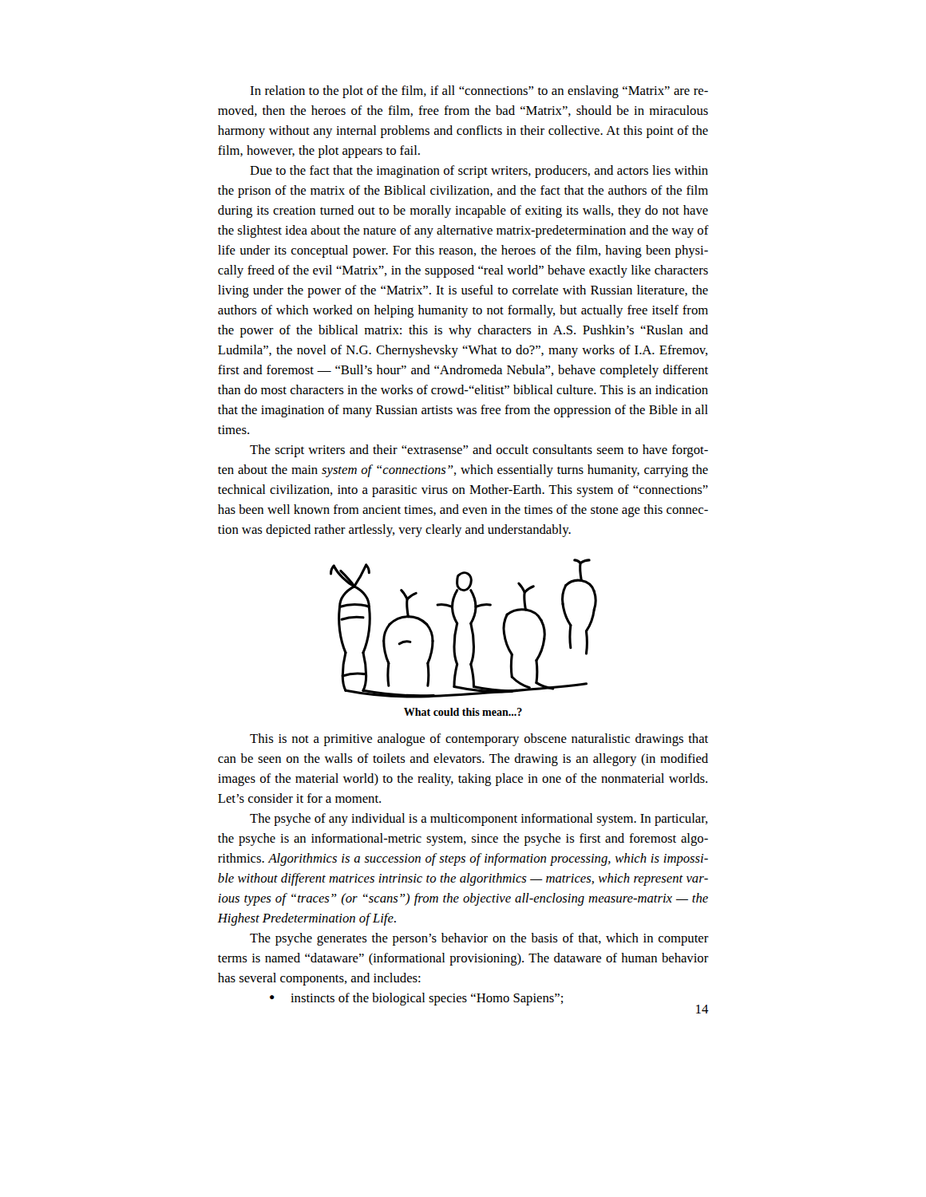In relation to the plot of the film, if all “connections” to an enslaving “Matrix” are removed, then the heroes of the film, free from the bad “Matrix”, should be in miraculous harmony without any internal problems and conflicts in their collective. At this point of the film, however, the plot appears to fail.
Due to the fact that the imagination of script writers, producers, and actors lies within the prison of the matrix of the Biblical civilization, and the fact that the authors of the film during its creation turned out to be morally incapable of exiting its walls, they do not have the slightest idea about the nature of any alternative matrix-predetermination and the way of life under its conceptual power. For this reason, the heroes of the film, having been physically freed of the evil “Matrix”, in the supposed “real world” behave exactly like characters living under the power of the “Matrix”. It is useful to correlate with Russian literature, the authors of which worked on helping humanity to not formally, but actually free itself from the power of the biblical matrix: this is why characters in A.S. Pushkin’s “Ruslan and Ludmila”, the novel of N.G. Chernyshevsky “What to do?”, many works of I.A. Efremov, first and foremost — “Bull’s hour” and “Andromeda Nebula”, behave completely different than do most characters in the works of crowd-“elitist” biblical culture. This is an indication that the imagination of many Russian artists was free from the oppression of the Bible in all times.
The script writers and their “extrasense” and occult consultants seem to have forgotten about the main system of “connections”, which essentially turns humanity, carrying the technical civilization, into a parasitic virus on Mother-Earth. This system of “connections” has been well known from ancient times, and even in the times of the stone age this connection was depicted rather artlessly, very clearly and understandably.
What could this mean...?
This is not a primitive analogue of contemporary obscene naturalistic drawings that can be seen on the walls of toilets and elevators. The drawing is an allegory (in modified images of the material world) to the reality, taking place in one of the nonmaterial worlds. Let’s consider it for a moment.
The psyche of any individual is a multicomponent informational system. In particular, the psyche is an informational-metric system, since the psyche is first and foremost algorithmics. Algorithmics is a succession of steps of information processing, which is impossible without different matrices intrinsic to the algorithmics — matrices, which represent various types of “traces” (or “scans”) from the objective all-enclosing measure-matrix — the Highest Predetermination of Life.
The psyche generates the person’s behavior on the basis of that, which in computer terms is named “dataware” (informational provisioning). The dataware of human behavior has several components, and includes:
instincts of the biological species “Homo Sapiens”;
14